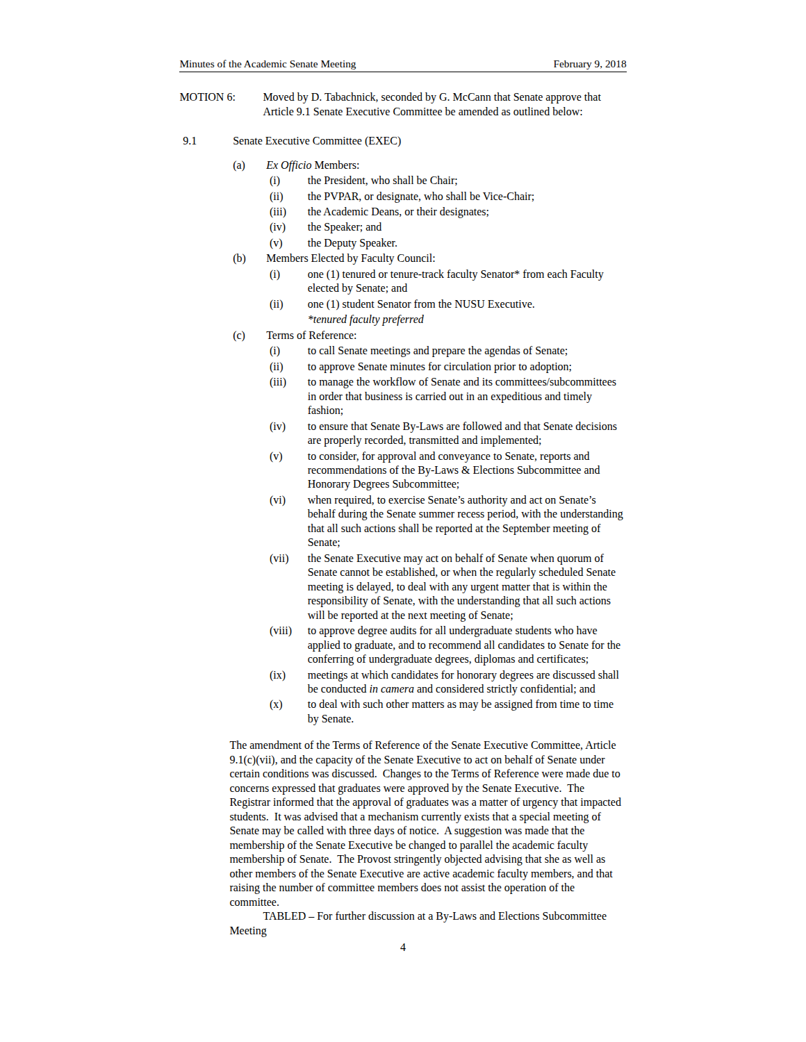Minutes of the Academic Senate Meeting
February 9, 2018
MOTION 6:
Moved by D. Tabachnick, seconded by G. McCann that Senate approve that Article 9.1 Senate Executive Committee be amended as outlined below:
9.1
Senate Executive Committee (EXEC)
(a)
Ex Officio Members:
(i)
the President, who shall be Chair;
(ii)
the PVPAR, or designate, who shall be Vice-Chair;
(iii)
the Academic Deans, or their designates;
(iv)
the Speaker; and
(v)
the Deputy Speaker.
(b)
Members Elected by Faculty Council:
(i)
one (1) tenured or tenure-track faculty Senator* from each Faculty elected by Senate; and
(ii)
one (1) student Senator from the NUSU Executive.
*tenured faculty preferred
(c)
Terms of Reference:
(i)
to call Senate meetings and prepare the agendas of Senate;
(ii)
to approve Senate minutes for circulation prior to adoption;
(iii)
to manage the workflow of Senate and its committees/subcommittees in order that business is carried out in an expeditious and timely fashion;
(iv)
to ensure that Senate By-Laws are followed and that Senate decisions are properly recorded, transmitted and implemented;
(v)
to consider, for approval and conveyance to Senate, reports and recommendations of the By-Laws & Elections Subcommittee and Honorary Degrees Subcommittee;
(vi)
when required, to exercise Senate’s authority and act on Senate’s behalf during the Senate summer recess period, with the understanding that all such actions shall be reported at the September meeting of Senate;
(vii)
the Senate Executive may act on behalf of Senate when quorum of Senate cannot be established, or when the regularly scheduled Senate meeting is delayed, to deal with any urgent matter that is within the responsibility of Senate, with the understanding that all such actions will be reported at the next meeting of Senate;
(viii)
to approve degree audits for all undergraduate students who have applied to graduate, and to recommend all candidates to Senate for the conferring of undergraduate degrees, diplomas and certificates;
(ix)
meetings at which candidates for honorary degrees are discussed shall be conducted in camera and considered strictly confidential; and
(x)
to deal with such other matters as may be assigned from time to time by Senate.
The amendment of the Terms of Reference of the Senate Executive Committee, Article 9.1(c)(vii), and the capacity of the Senate Executive to act on behalf of Senate under certain conditions was discussed. Changes to the Terms of Reference were made due to concerns expressed that graduates were approved by the Senate Executive. The Registrar informed that the approval of graduates was a matter of urgency that impacted students. It was advised that a mechanism currently exists that a special meeting of Senate may be called with three days of notice. A suggestion was made that the membership of the Senate Executive be changed to parallel the academic faculty membership of Senate. The Provost stringently objected advising that she as well as other members of the Senate Executive are active academic faculty members, and that raising the number of committee members does not assist the operation of the committee.
TABLED – For further discussion at a By-Laws and Elections Subcommittee Meeting
4